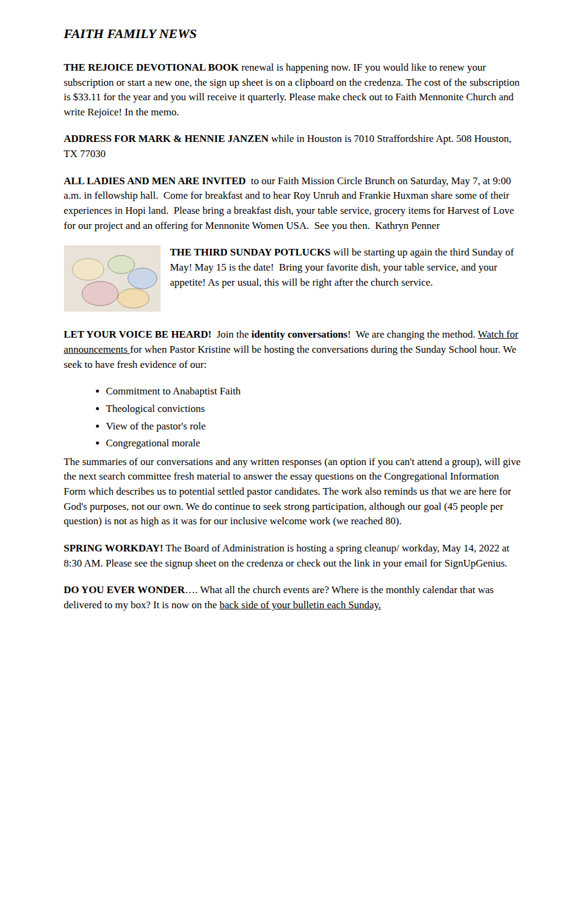FAITH FAMILY NEWS
THE REJOICE DEVOTIONAL BOOK renewal is happening now. IF you would like to renew your subscription or start a new one, the sign up sheet is on a clipboard on the credenza. The cost of the subscription is $33.11 for the year and you will receive it quarterly. Please make check out to Faith Mennonite Church and write Rejoice! In the memo.
ADDRESS FOR MARK & HENNIE JANZEN while in Houston is 7010 Straffordshire Apt. 508 Houston, TX 77030
ALL LADIES AND MEN ARE INVITED to our Faith Mission Circle Brunch on Saturday, May 7, at 9:00 a.m. in fellowship hall. Come for breakfast and to hear Roy Unruh and Frankie Huxman share some of their experiences in Hopi land. Please bring a breakfast dish, your table service, grocery items for Harvest of Love for our project and an offering for Mennonite Women USA. See you then. Kathryn Penner
THE THIRD SUNDAY POTLUCKS will be starting up again the third Sunday of May! May 15 is the date! Bring your favorite dish, your table service, and your appetite! As per usual, this will be right after the church service.
LET YOUR VOICE BE HEARD! Join the identity conversations! We are changing the method. Watch for announcements for when Pastor Kristine will be hosting the conversations during the Sunday School hour. We seek to have fresh evidence of our:
Commitment to Anabaptist Faith
Theological convictions
View of the pastor's role
Congregational morale
The summaries of our conversations and any written responses (an option if you can't attend a group), will give the next search committee fresh material to answer the essay questions on the Congregational Information Form which describes us to potential settled pastor candidates. The work also reminds us that we are here for God's purposes, not our own. We do continue to seek strong participation, although our goal (45 people per question) is not as high as it was for our inclusive welcome work (we reached 80).
SPRING WORKDAY! The Board of Administration is hosting a spring cleanup/ workday, May 14, 2022 at 8:30 AM. Please see the signup sheet on the credenza or check out the link in your email for SignUpGenius.
DO YOU EVER WONDER…. What all the church events are? Where is the monthly calendar that was delivered to my box? It is now on the back side of your bulletin each Sunday.